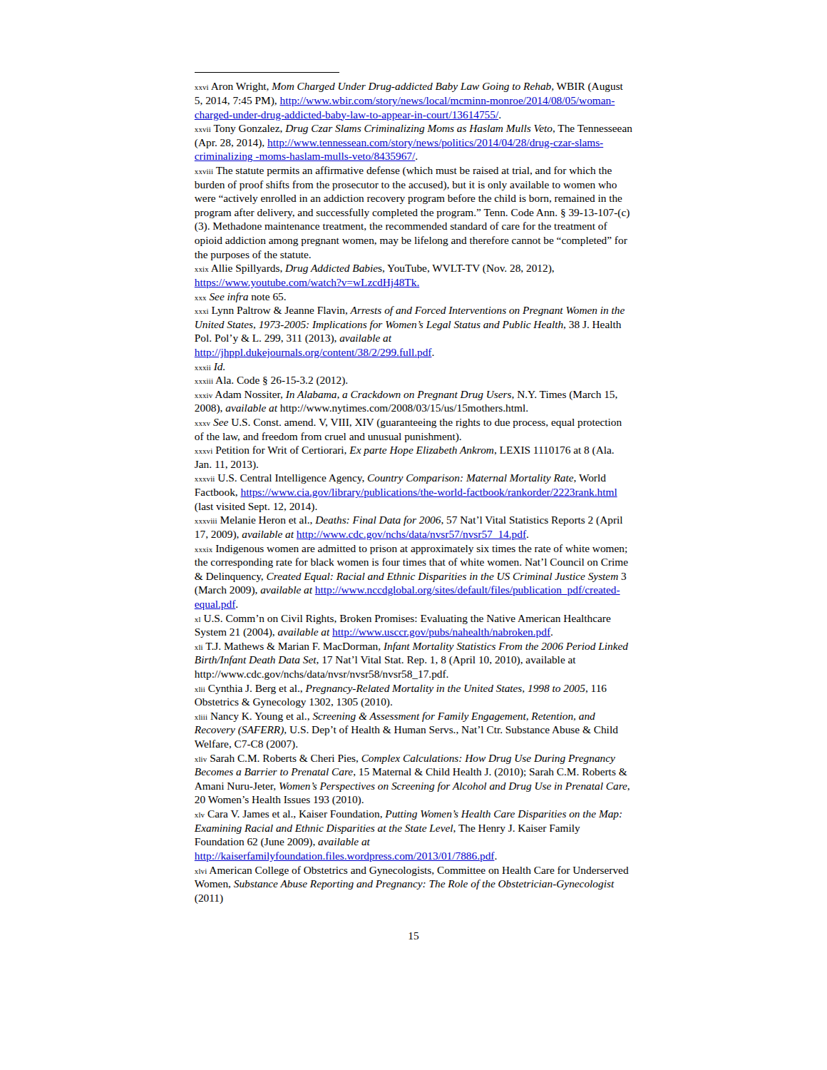xxvi Aron Wright, Mom Charged Under Drug-addicted Baby Law Going to Rehab, WBIR (August 5, 2014, 7:45 PM), http://www.wbir.com/story/news/local/mcminn-monroe/2014/08/05/woman-charged-under-drug-addicted-baby-law-to-appear-in-court/13614755/.
xxvii Tony Gonzalez, Drug Czar Slams Criminalizing Moms as Haslam Mulls Veto, The Tennesseean (Apr. 28, 2014), http://www.tennessean.com/story/news/politics/2014/04/28/drug-czar-slams-criminalizing -moms-haslam-mulls-veto/8435967/.
xxviii The statute permits an affirmative defense (which must be raised at trial, and for which the burden of proof shifts from the prosecutor to the accused), but it is only available to women who were “actively enrolled in an addiction recovery program before the child is born, remained in the program after delivery, and successfully completed the program.” Tenn. Code Ann. § 39-13-107-(c)(3). Methadone maintenance treatment, the recommended standard of care for the treatment of opioid addiction among pregnant women, may be lifelong and therefore cannot be “completed” for the purposes of the statute.
xxix Allie Spillyards, Drug Addicted Babies, YouTube, WVLT-TV (Nov. 28, 2012), https://www.youtube.com/watch?v=wLzcdHj48Tk.
xxx See infra note 65.
xxxi Lynn Paltrow & Jeanne Flavin, Arrests of and Forced Interventions on Pregnant Women in the United States, 1973-2005: Implications for Women’s Legal Status and Public Health, 38 J. Health Pol. Pol’y & L. 299, 311 (2013), available at http://jhppl.dukejournals.org/content/38/2/299.full.pdf.
xxxii Id.
xxxiii Ala. Code § 26-15-3.2 (2012).
xxxiv Adam Nossiter, In Alabama, a Crackdown on Pregnant Drug Users, N.Y. Times (March 15, 2008), available at http://www.nytimes.com/2008/03/15/us/15mothers.html.
xxxv See U.S. Const. amend. V, VIII, XIV (guaranteeing the rights to due process, equal protection of the law, and freedom from cruel and unusual punishment).
xxxvi Petition for Writ of Certiorari, Ex parte Hope Elizabeth Ankrom, LEXIS 1110176 at 8 (Ala. Jan. 11, 2013).
xxxvii U.S. Central Intelligence Agency, Country Comparison: Maternal Mortality Rate, World Factbook, https://www.cia.gov/library/publications/the-world-factbook/rankorder/2223rank.html (last visited Sept. 12, 2014).
xxxviii Melanie Heron et al., Deaths: Final Data for 2006, 57 Nat’l Vital Statistics Reports 2 (April 17, 2009), available at http://www.cdc.gov/nchs/data/nvsr57/nvsr57_14.pdf.
xxxix Indigenous women are admitted to prison at approximately six times the rate of white women; the corresponding rate for black women is four times that of white women. Nat’l Council on Crime & Delinquency, Created Equal: Racial and Ethnic Disparities in the US Criminal Justice System 3 (March 2009), available at http://www.nccdglobal.org/sites/default/files/publication_pdf/created-equal.pdf.
xl U.S. Comm’n on Civil Rights, Broken Promises: Evaluating the Native American Healthcare System 21 (2004), available at http://www.usccr.gov/pubs/nahealth/nabroken.pdf.
xli T.J. Mathews & Marian F. MacDorman, Infant Mortality Statistics From the 2006 Period Linked Birth/Infant Death Data Set, 17 Nat’l Vital Stat. Rep. 1, 8 (April 10, 2010), available at http://www.cdc.gov/nchs/data/nvsr/nvsr58/nvsr58_17.pdf.
xlii Cynthia J. Berg et al., Pregnancy-Related Mortality in the United States, 1998 to 2005, 116 Obstetrics & Gynecology 1302, 1305 (2010).
xliii Nancy K. Young et al., Screening & Assessment for Family Engagement, Retention, and Recovery (SAFERR), U.S. Dep’t of Health & Human Servs., Nat’l Ctr. Substance Abuse & Child Welfare, C7-C8 (2007).
xliv Sarah C.M. Roberts & Cheri Pies, Complex Calculations: How Drug Use During Pregnancy Becomes a Barrier to Prenatal Care, 15 Maternal & Child Health J. (2010); Sarah C.M. Roberts & Amani Nuru-Jeter, Women’s Perspectives on Screening for Alcohol and Drug Use in Prenatal Care, 20 Women’s Health Issues 193 (2010).
xlv Cara V. James et al., Kaiser Foundation, Putting Women’s Health Care Disparities on the Map: Examining Racial and Ethnic Disparities at the State Level, The Henry J. Kaiser Family Foundation 62 (June 2009), available at http://kaiserfamilyfoundation.files.wordpress.com/2013/01/7886.pdf.
xlvi American College of Obstetrics and Gynecologists, Committee on Health Care for Underserved Women, Substance Abuse Reporting and Pregnancy: The Role of the Obstetrician-Gynecologist (2011)
15